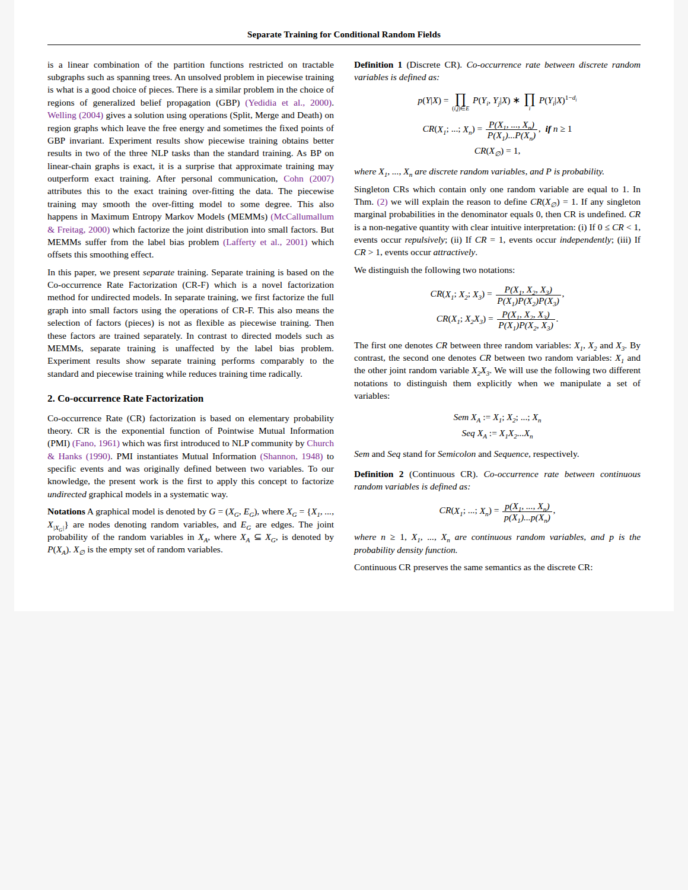Separate Training for Conditional Random Fields
is a linear combination of the partition functions restricted on tractable subgraphs such as spanning trees. An unsolved problem in piecewise training is what is a good choice of pieces. There is a similar problem in the choice of regions of generalized belief propagation (GBP) (Yedidia et al., 2000). Welling (2004) gives a solution using operations (Split, Merge and Death) on region graphs which leave the free energy and sometimes the fixed points of GBP invariant. Experiment results show piecewise training obtains better results in two of the three NLP tasks than the standard training. As BP on linear-chain graphs is exact, it is a surprise that approximate training may outperform exact training. After personal communication, Cohn (2007) attributes this to the exact training over-fitting the data. The piecewise training may smooth the over-fitting model to some degree. This also happens in Maximum Entropy Markov Models (MEMMs) (McCallumallum & Freitag, 2000) which factorize the joint distribution into small factors. But MEMMs suffer from the label bias problem (Lafferty et al., 2001) which offsets this smoothing effect.
In this paper, we present separate training. Separate training is based on the Co-occurrence Rate Factorization (CR-F) which is a novel factorization method for undirected models. In separate training, we first factorize the full graph into small factors using the operations of CR-F. This also means the selection of factors (pieces) is not as flexible as piecewise training. Then these factors are trained separately. In contrast to directed models such as MEMMs, separate training is unaffected by the label bias problem. Experiment results show separate training performs comparably to the standard and piecewise training while reduces training time radically.
2. Co-occurrence Rate Factorization
Co-occurrence Rate (CR) factorization is based on elementary probability theory. CR is the exponential function of Pointwise Mutual Information (PMI) (Fano, 1961) which was first introduced to NLP community by Church & Hanks (1990). PMI instantiates Mutual Information (Shannon, 1948) to specific events and was originally defined between two variables. To our knowledge, the present work is the first to apply this concept to factorize undirected graphical models in a systematic way.
Notations A graphical model is denoted by G = (XG, EG), where XG = {X1, ..., X|XG|} are nodes denoting random variables, and EG are edges. The joint probability of the random variables in XA, where XA ⊆ XG, is denoted by P(XA). X∅ is the empty set of random variables.
Definition 1 (Discrete CR). Co-occurrence rate between discrete random variables is defined as:
p(Y|X) = ∏(i,j)∈E P(Yi, Yj|X) ∗ ∏i P(Yi|X)1−di
CR(X1; ...; Xn) = P(X1, ..., Xn) P(X1)...P(Xn), if n ≥ 1
CR(X∅) = 1,
where X1, ..., Xn are discrete random variables, and P is probability.
Singleton CRs which contain only one random variable are equal to 1. In Thm. (2) we will explain the reason to define CR(X∅) = 1. If any singleton marginal probabilities in the denominator equals 0, then CR is undefined. CR is a non-negative quantity with clear intuitive interpretation: (i) If 0 ≤ CR < 1, events occur repulsively; (ii) If CR = 1, events occur independently; (iii) If CR > 1, events occur attractively.
We distinguish the following two notations:
CR(X1; X2; X3) = P(X1, X2, X3) P(X1)P(X2)P(X3),
CR(X1; X2X3) = P(X1, X2, X3) P(X1)P(X2, X3).
The first one denotes CR between three random variables: X1, X2 and X3. By contrast, the second one denotes CR between two random variables: X1 and the other joint random variable X2X3. We will use the following two different notations to distinguish them explicitly when we manipulate a set of variables:
Sem XA := X1; X2; ...; Xn
Seq XA := X1X2...Xn
Sem and Seq stand for Semicolon and Sequence, respectively.
Definition 2 (Continuous CR). Co-occurrence rate between continuous random variables is defined as:
CR(X1; ...; Xn) = p(X1, ..., Xn) p(X1)...p(Xn),
where n ≥ 1, X1, ..., Xn are continuous random variables, and p is the probability density function.
Continuous CR preserves the same semantics as the discrete CR: